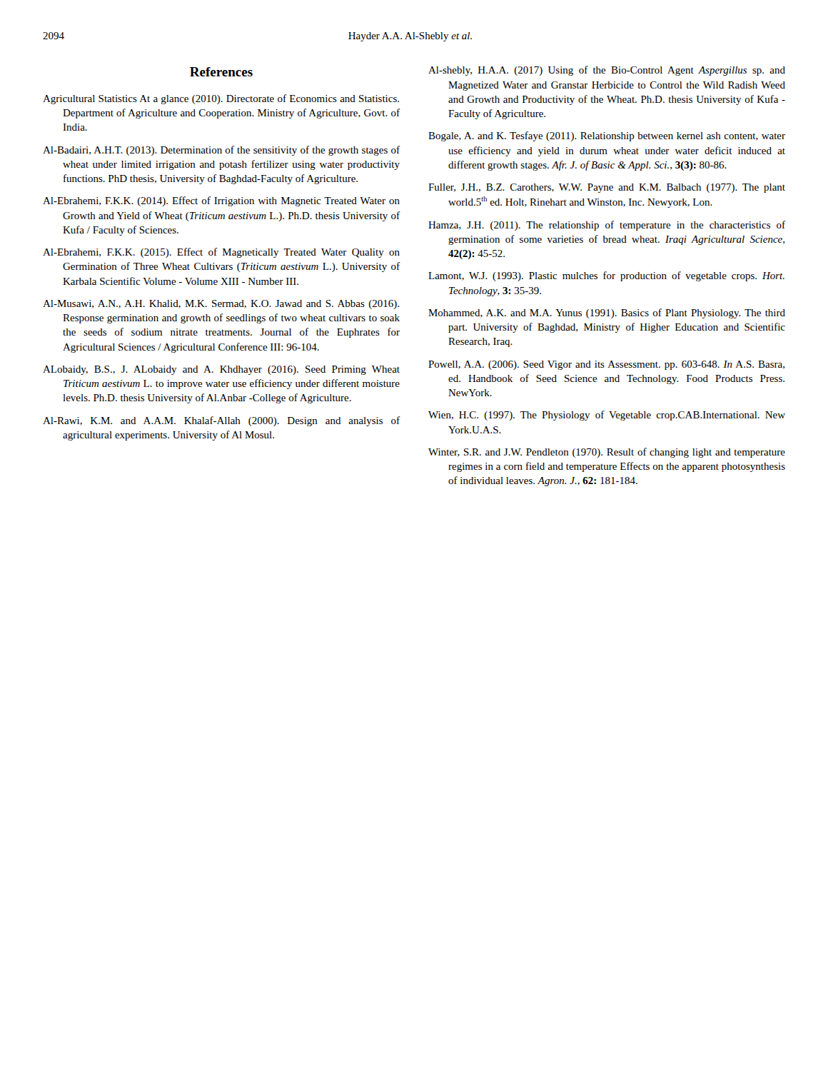2094 Hayder A.A. Al-Shebly et al.
References
Agricultural Statistics At a glance (2010). Directorate of Economics and Statistics. Department of Agriculture and Cooperation. Ministry of Agriculture, Govt. of India.
Al-Badairi, A.H.T. (2013). Determination of the sensitivity of the growth stages of wheat under limited irrigation and potash fertilizer using water productivity functions. PhD thesis, University of Baghdad-Faculty of Agriculture.
Al-Ebrahemi, F.K.K. (2014). Effect of Irrigation with Magnetic Treated Water on Growth and Yield of Wheat (Triticum aestivum L.). Ph.D. thesis University of Kufa / Faculty of Sciences.
Al-Ebrahemi, F.K.K. (2015). Effect of Magnetically Treated Water Quality on Germination of Three Wheat Cultivars (Triticum aestivum L.). University of Karbala Scientific Volume - Volume XIII - Number III.
Al-Musawi, A.N., A.H. Khalid, M.K. Sermad, K.O. Jawad and S. Abbas (2016). Response germination and growth of seedlings of two wheat cultivars to soak the seeds of sodium nitrate treatments. Journal of the Euphrates for Agricultural Sciences / Agricultural Conference III: 96-104.
ALobaidy, B.S., J. ALobaidy and A. Khdhayer (2016). Seed Priming Wheat Triticum aestivum L. to improve water use efficiency under different moisture levels. Ph.D. thesis University of Al.Anbar -College of Agriculture.
Al-Rawi, K.M. and A.A.M. Khalaf-Allah (2000). Design and analysis of agricultural experiments. University of Al Mosul.
Al-shebly, H.A.A. (2017) Using of the Bio-Control Agent Aspergillus sp. and Magnetized Water and Granstar Herbicide to Control the Wild Radish Weed and Growth and Productivity of the Wheat. Ph.D. thesis University of Kufa - Faculty of Agriculture.
Bogale, A. and K. Tesfaye (2011). Relationship between kernel ash content, water use efficiency and yield in durum wheat under water deficit induced at different growth stages. Afr. J. of Basic & Appl. Sci., 3(3): 80-86.
Fuller, J.H., B.Z. Carothers, W.W. Payne and K.M. Balbach (1977). The plant world.5th ed. Holt, Rinehart and Winston, Inc. Newyork, Lon.
Hamza, J.H. (2011). The relationship of temperature in the characteristics of germination of some varieties of bread wheat. Iraqi Agricultural Science, 42(2): 45-52.
Lamont, W.J. (1993). Plastic mulches for production of vegetable crops. Hort. Technology, 3: 35-39.
Mohammed, A.K. and M.A. Yunus (1991). Basics of Plant Physiology. The third part. University of Baghdad, Ministry of Higher Education and Scientific Research, Iraq.
Powell, A.A. (2006). Seed Vigor and its Assessment. pp. 603-648. In A.S. Basra, ed. Handbook of Seed Science and Technology. Food Products Press. NewYork.
Wien, H.C. (1997). The Physiology of Vegetable crop.CAB.International. New York.U.A.S.
Winter, S.R. and J.W. Pendleton (1970). Result of changing light and temperature regimes in a corn field and temperature Effects on the apparent photosynthesis of individual leaves. Agron. J., 62: 181-184.